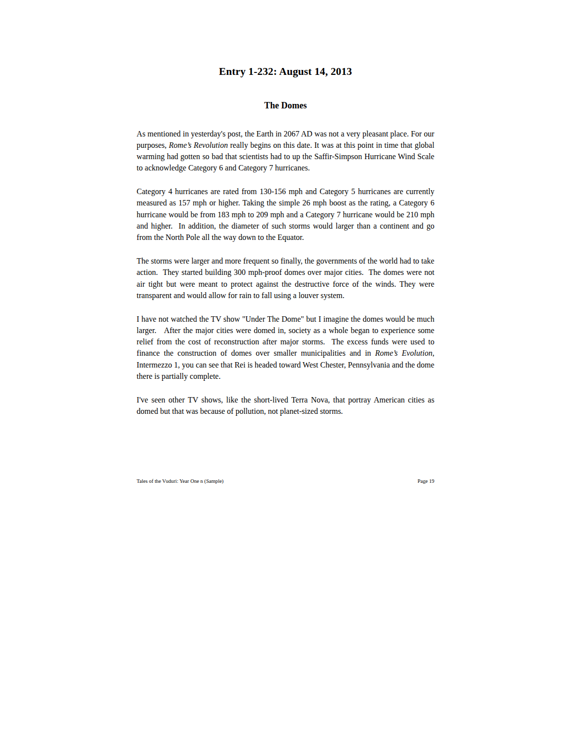Entry 1-232: August 14, 2013
The Domes
As mentioned in yesterday's post, the Earth in 2067 AD was not a very pleasant place. For our purposes, Rome’s Revolution really begins on this date. It was at this point in time that global warming had gotten so bad that scientists had to up the Saffir-Simpson Hurricane Wind Scale to acknowledge Category 6 and Category 7 hurricanes.
Category 4 hurricanes are rated from 130-156 mph and Category 5 hurricanes are currently measured as 157 mph or higher. Taking the simple 26 mph boost as the rating, a Category 6 hurricane would be from 183 mph to 209 mph and a Category 7 hurricane would be 210 mph and higher. In addition, the diameter of such storms would larger than a continent and go from the North Pole all the way down to the Equator.
The storms were larger and more frequent so finally, the governments of the world had to take action. They started building 300 mph-proof domes over major cities. The domes were not air tight but were meant to protect against the destructive force of the winds. They were transparent and would allow for rain to fall using a louver system.
I have not watched the TV show "Under The Dome" but I imagine the domes would be much larger. After the major cities were domed in, society as a whole began to experience some relief from the cost of reconstruction after major storms. The excess funds were used to finance the construction of domes over smaller municipalities and in Rome’s Evolution, Intermezzo 1, you can see that Rei is headed toward West Chester, Pennsylvania and the dome there is partially complete.
I've seen other TV shows, like the short-lived Terra Nova, that portray American cities as domed but that was because of pollution, not planet-sized storms.
Tales of the Vuduri: Year One n (Sample)
Page 19